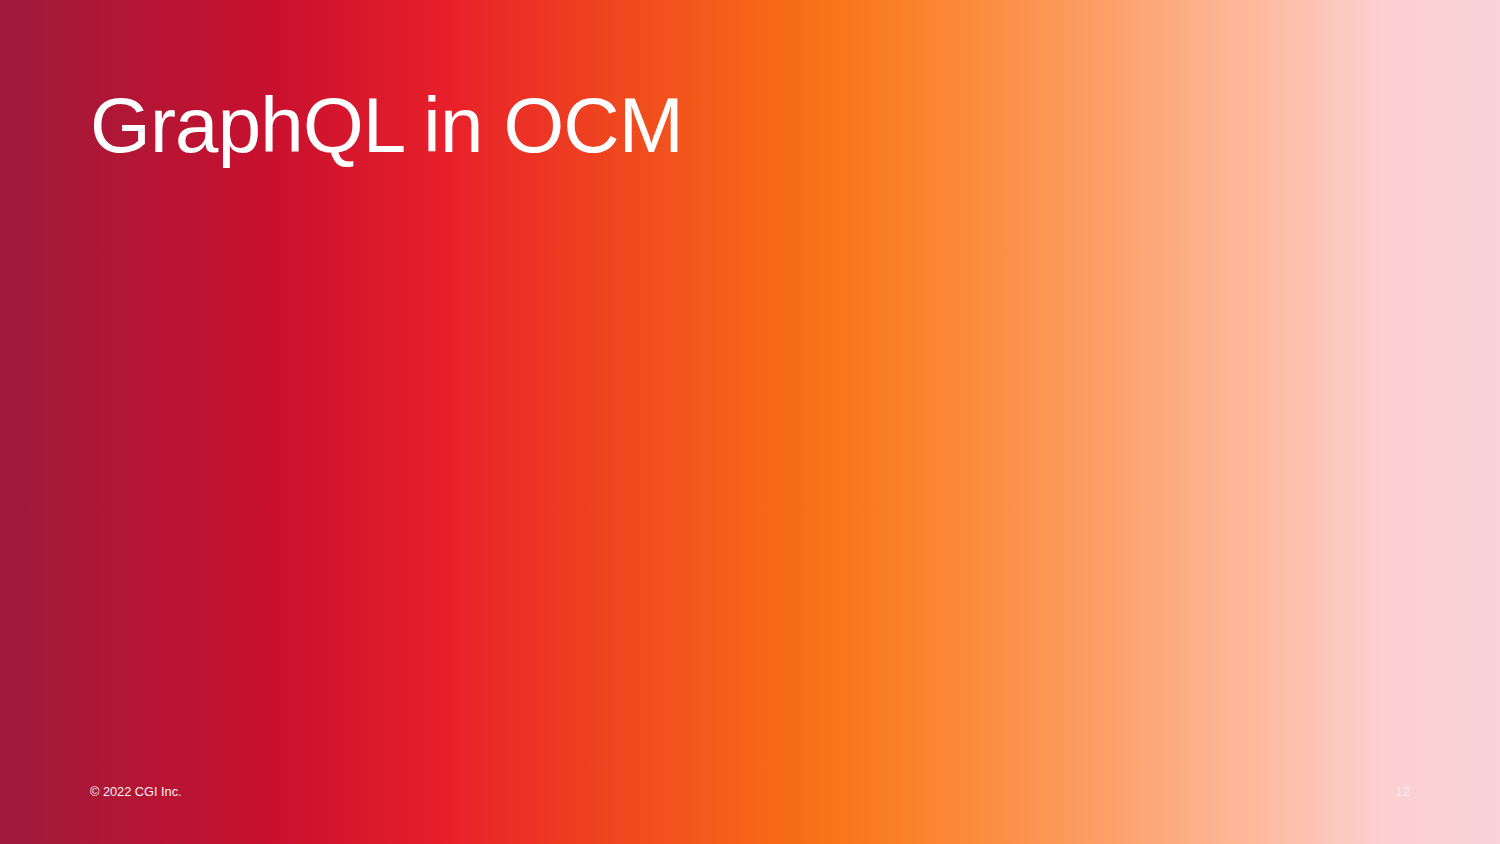GraphQL in OCM
© 2022 CGI Inc.
12